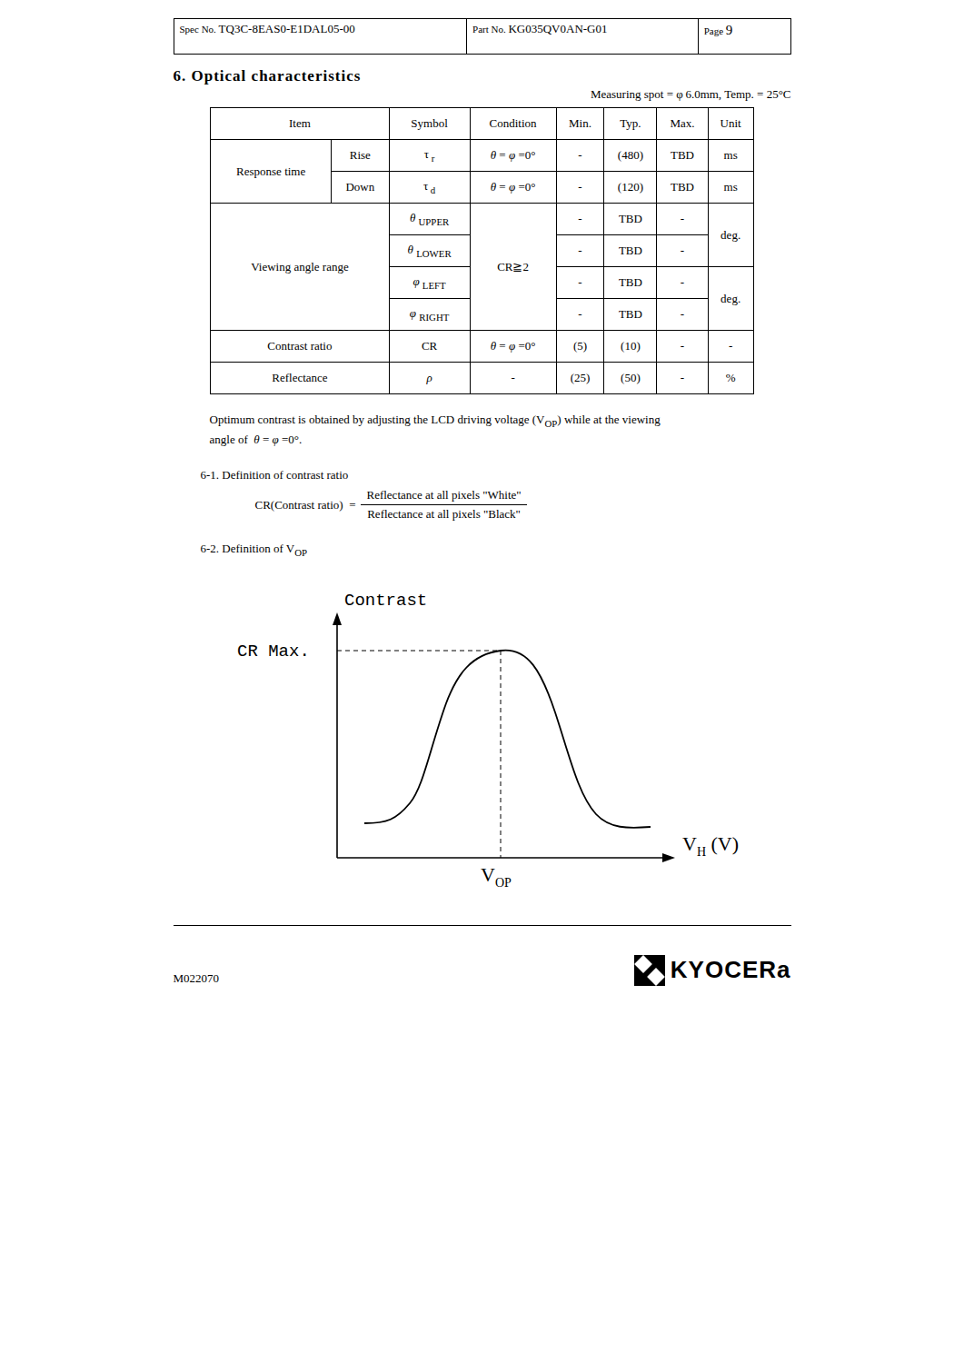| Spec No. TQ3C-8EAS0-E1DAL05-00 | Part No. KG035QV0AN-G01 | Page 9 |
6. Optical characteristics
Measuring spot = φ 6.0mm, Temp. = 25°C
| Item | Symbol | Condition | Min. | Typ. | Max. | Unit |
| --- | --- | --- | --- | --- | --- | --- |
| Response time | Rise | τ r | θ = φ =0° | - | (480) | TBD | ms |
| Down | τ d | θ = φ =0° | - | (120) | TBD | ms |
| Viewing angle range | θ UPPER | CR≧2 | - | TBD | - | deg. |
| θ LOWER | - | TBD | - |
| φ LEFT | - | TBD | - | deg. |
| φ RIGHT | - | TBD | - |
| Contrast ratio | CR | θ = φ =0° | (5) | (10) | - | - |
| Reflectance | ρ | - | (25) | (50) | - | % |
Optimum contrast is obtained by adjusting the LCD driving voltage (VOP) while at the viewing
angle of θ = φ =0°.
6-1. Definition of contrast ratio
CR(Contrast ratio) = Reflectance at all pixels "White" Reflectance at all pixels "Black"
6-2. Definition of VOP
Contrast CR Max. VOP VH (V)
M022070
KYOCERa